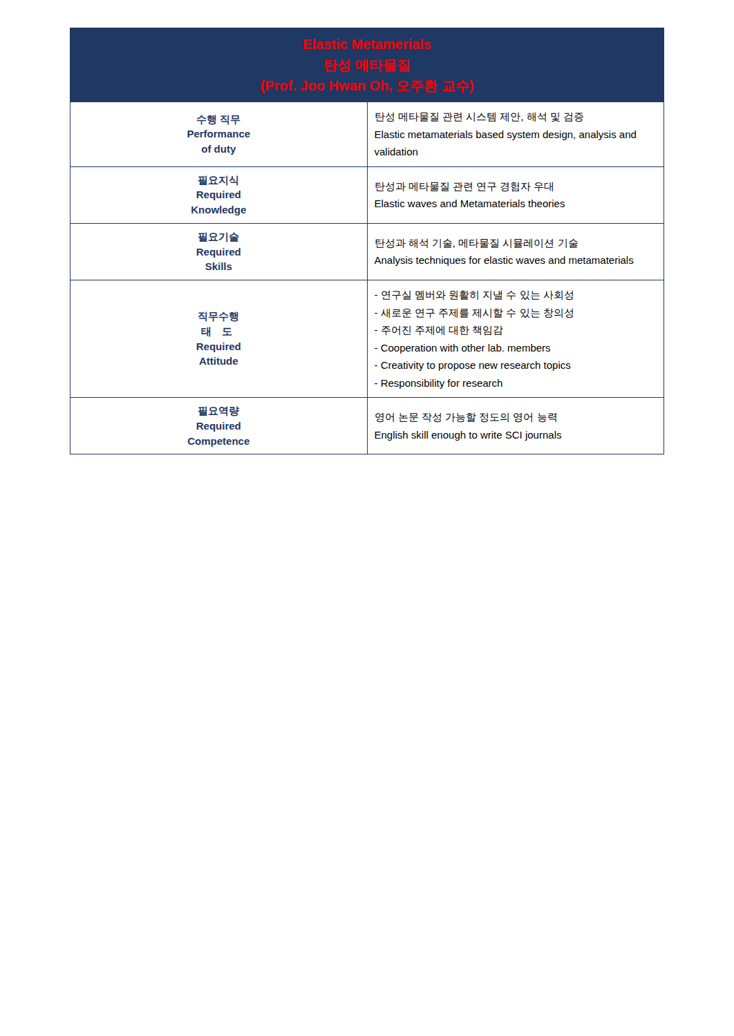| Elastic Metamerials 탄성 메타물질 (Prof. Joo Hwan Oh, 오주환 교수) |
| 수행 직무 Performance of duty | 탄성 메타물질 관련 시스템 제안, 해석 및 검증 Elastic metamaterials based system design, analysis and validation |
| 필요지식 Required Knowledge | 탄성과 메타물질 관련 연구 경험자 우대 Elastic waves and Metamaterials theories |
| 필요기술 Required Skills | 탄성과 해석 기술, 메타물질 시뮬레이션 기술 Analysis techniques for elastic waves and metamaterials |
| 직무수행 태 도 Required Attitude | - 연구실 멤버와 원활히 지낼 수 있는 사회성 - 새로운 연구 주제를 제시할 수 있는 창의성 - 주어진 주제에 대한 책임감 - Cooperation with other lab. members - Creativity to propose new research topics - Responsibility for research |
| 필요역량 Required Competence | 영어 논문 작성 가능할 정도의 영어 능력 English skill enough to write SCI journals |